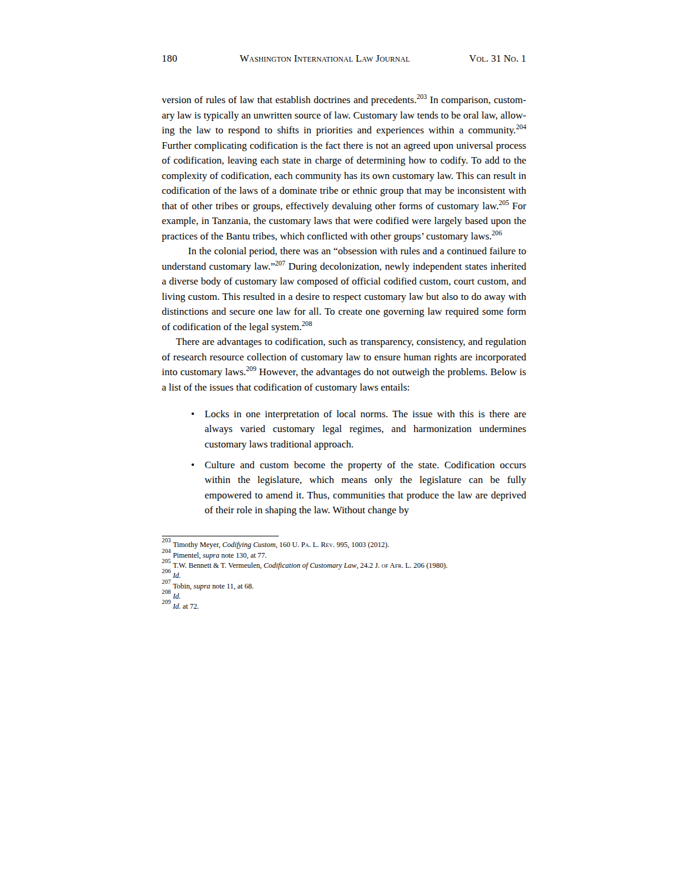180 Washington International Law Journal Vol. 31 No. 1
version of rules of law that establish doctrines and precedents.203 In comparison, customary law is typically an unwritten source of law. Customary law tends to be oral law, allowing the law to respond to shifts in priorities and experiences within a community.204 Further complicating codification is the fact there is not an agreed upon universal process of codification, leaving each state in charge of determining how to codify. To add to the complexity of codification, each community has its own customary law. This can result in codification of the laws of a dominate tribe or ethnic group that may be inconsistent with that of other tribes or groups, effectively devaluing other forms of customary law.205 For example, in Tanzania, the customary laws that were codified were largely based upon the practices of the Bantu tribes, which conflicted with other groups’ customary laws.206
In the colonial period, there was an “obsession with rules and a continued failure to understand customary law.”207 During decolonization, newly independent states inherited a diverse body of customary law composed of official codified custom, court custom, and living custom. This resulted in a desire to respect customary law but also to do away with distinctions and secure one law for all. To create one governing law required some form of codification of the legal system.208
There are advantages to codification, such as transparency, consistency, and regulation of research resource collection of customary law to ensure human rights are incorporated into customary laws.209 However, the advantages do not outweigh the problems. Below is a list of the issues that codification of customary laws entails:
Locks in one interpretation of local norms. The issue with this is there are always varied customary legal regimes, and harmonization undermines customary laws traditional approach.
Culture and custom become the property of the state. Codification occurs within the legislature, which means only the legislature can be fully empowered to amend it. Thus, communities that produce the law are deprived of their role in shaping the law. Without change by
203 Timothy Meyer, Codifying Custom, 160 U. Pa. L. Rev. 995, 1003 (2012).
204 Pimentel, supra note 130, at 77.
205 T.W. Bennett & T. Vermeulen, Codification of Customary Law, 24.2 J. of Afr. L. 206 (1980).
206 Id.
207 Tobin, supra note 11, at 68.
208 Id.
209 Id. at 72.